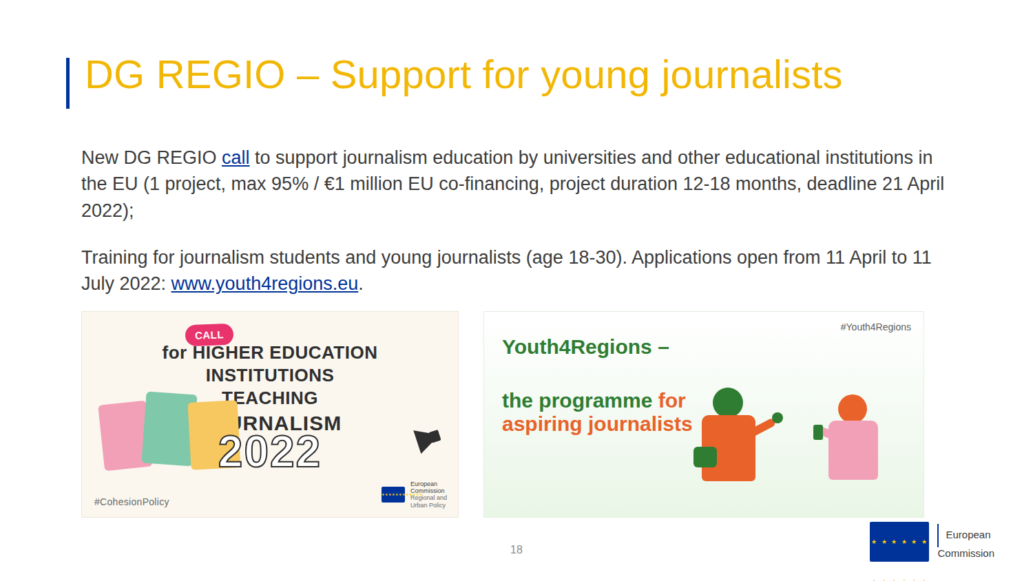DG REGIO – Support for young journalists
New DG REGIO call to support journalism education by universities and other educational institutions in the EU (1 project, max 95% / €1 million EU co-financing, project duration 12-18 months, deadline 21 April 2022);
Training for journalism students and young journalists (age 18-30). Applications open from 11 April to 11 July 2022: www.youth4regions.eu.
CALL
for HIGHER EDUCATION
INSTITUTIONS
TEACHING
JOURNALISM
2022
#CohesionPolicy
European
Commission
Regional and
Urban Policy
#Youth4Regions
Youth4Regions –
the programme for
aspiring journalists
18
★ ★ ★ ★ ★ ★ ★ ★ ★ ★ ★ ★
European
Commission